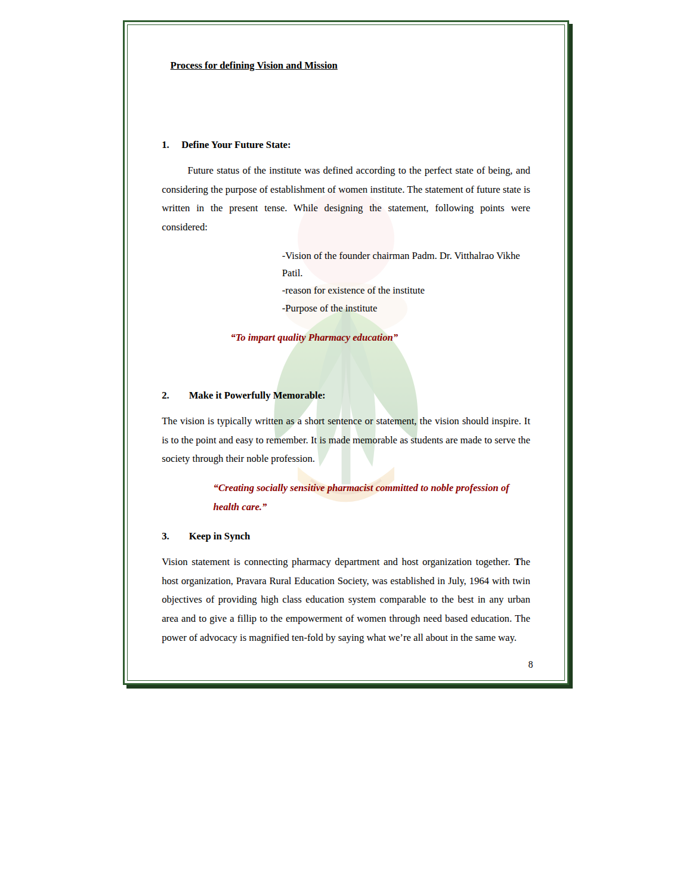Process for defining Vision and Mission
1. Define Your Future State:
Future status of the institute was defined according to the perfect state of being, and considering the purpose of establishment of women institute. The statement of future state is written in the present tense. While designing the statement, following points were considered:
-Vision of the founder chairman Padm. Dr. Vitthalrao Vikhe Patil.
-reason for existence of the institute
-Purpose of the institute
“To impart quality Pharmacy education”
2. Make it Powerfully Memorable:
The vision is typically written as a short sentence or statement, the vision should inspire. It is to the point and easy to remember. It is made memorable as students are made to serve the society through their noble profession.
“Creating socially sensitive pharmacist committed to noble profession of health care.”
3. Keep in Synch
Vision statement is connecting pharmacy department and host organization together. The host organization, Pravara Rural Education Society, was established in July, 1964 with twin objectives of providing high class education system comparable to the best in any urban area and to give a fillip to the empowerment of women through need based education. The power of advocacy is magnified ten-fold by saying what we’re all about in the same way.
8